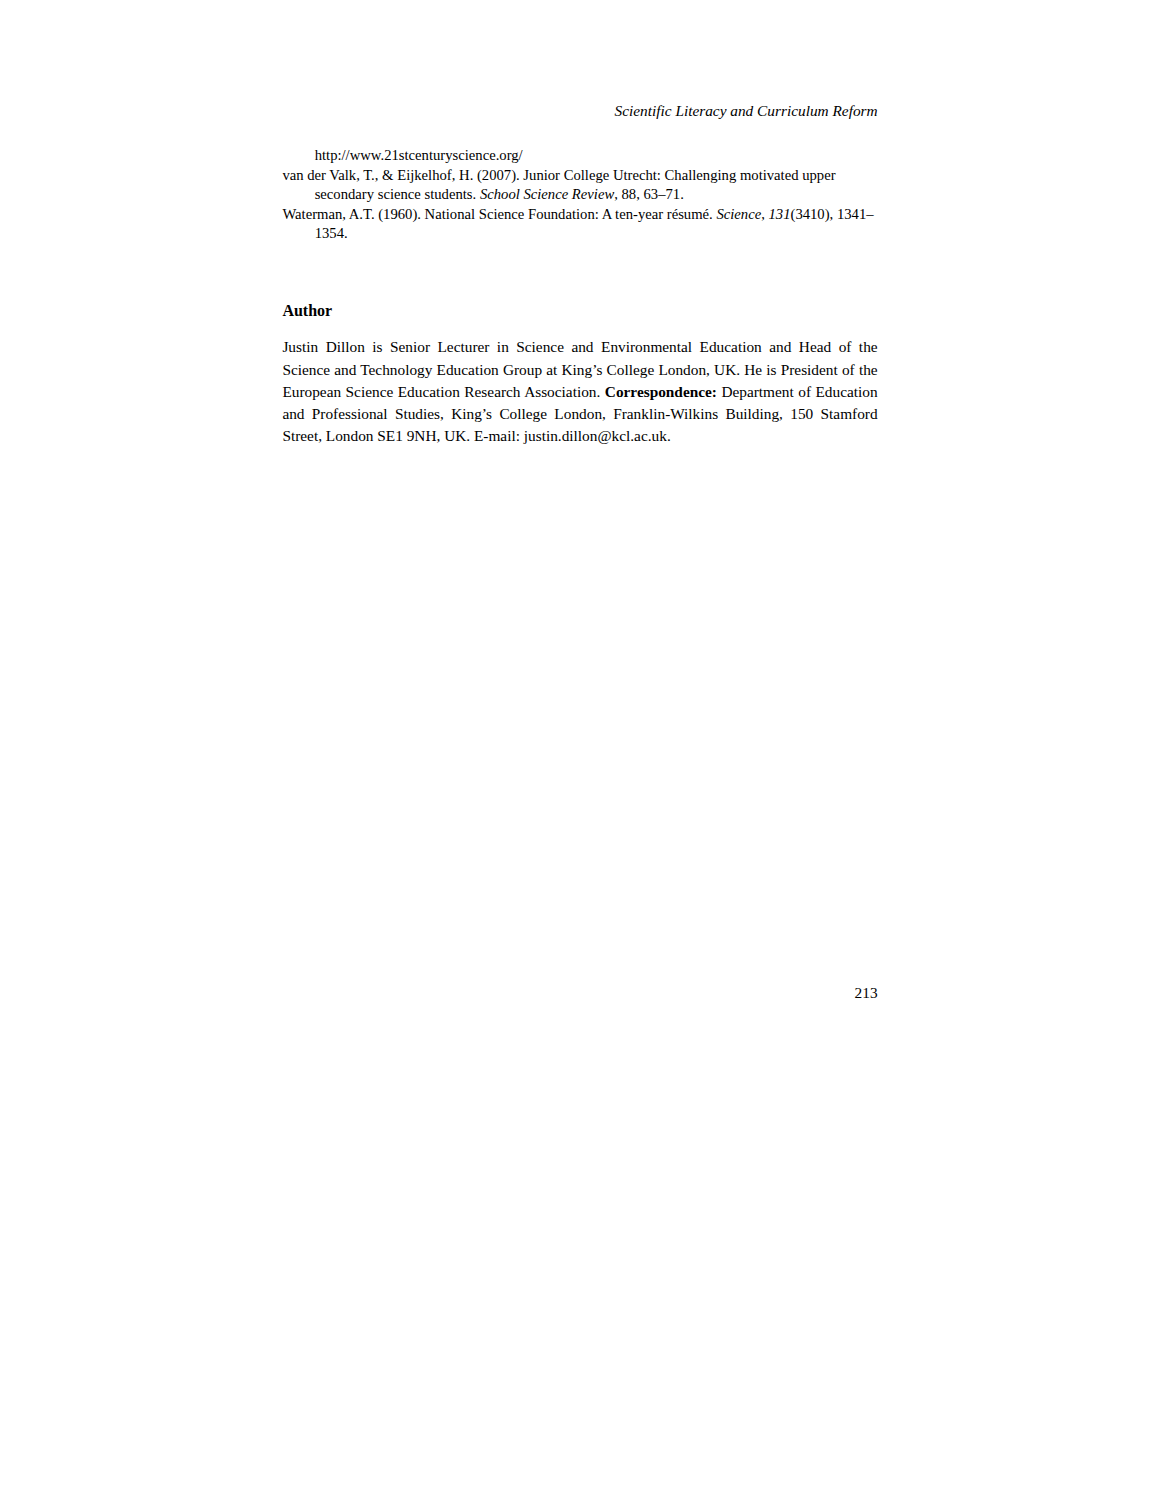Scientific Literacy and Curriculum Reform
http://www.21stcenturyscience.org/
van der Valk, T., & Eijkelhof, H. (2007). Junior College Utrecht: Challenging motivated upper secondary science students. School Science Review, 88, 63–71.
Waterman, A.T. (1960). National Science Foundation: A ten-year résumé. Science, 131(3410), 1341–1354.
Author
Justin Dillon is Senior Lecturer in Science and Environmental Education and Head of the Science and Technology Education Group at King’s College London, UK. He is President of the European Science Education Research Association. Correspondence: Department of Education and Professional Studies, King’s College London, Franklin-Wilkins Building, 150 Stamford Street, London SE1 9NH, UK. E-mail: justin.dillon@kcl.ac.uk.
213